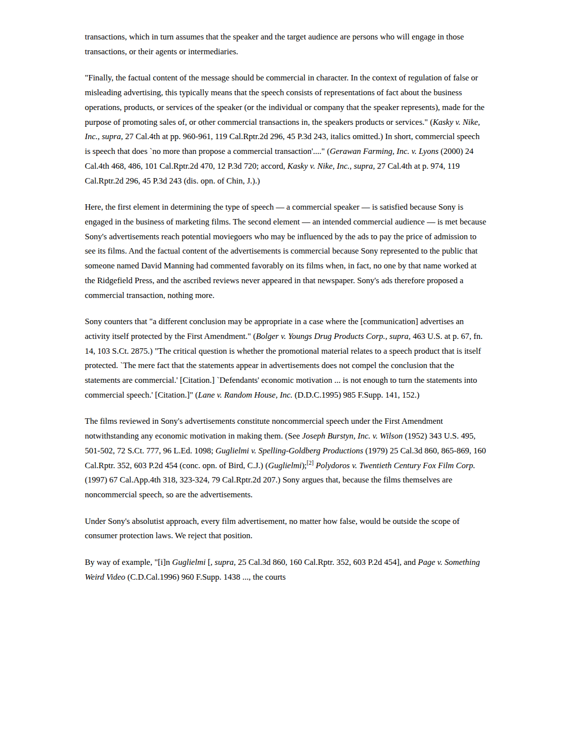transactions, which in turn assumes that the speaker and the target audience are persons who will engage in those transactions, or their agents or intermediaries.
"Finally, the factual content of the message should be commercial in character. In the context of regulation of false or misleading advertising, this typically means that the speech consists of representations of fact about the business operations, products, or services of the speaker (or the individual or company that the speaker represents), made for the purpose of promoting sales of, or other commercial transactions in, the speakers products or services." (Kasky v. Nike, Inc., supra, 27 Cal.4th at pp. 960-961, 119 Cal.Rptr.2d 296, 45 P.3d 243, italics omitted.) In short, commercial speech is speech that does `no more than propose a commercial transaction'...." (Gerawan Farming, Inc. v. Lyons (2000) 24 Cal.4th 468, 486, 101 Cal.Rptr.2d 470, 12 P.3d 720; accord, Kasky v. Nike, Inc., supra, 27 Cal.4th at p. 974, 119 Cal.Rptr.2d 296, 45 P.3d 243 (dis. opn. of Chin, J.).)
Here, the first element in determining the type of speech — a commercial speaker — is satisfied because Sony is engaged in the business of marketing films. The second element — an intended commercial audience — is met because Sony's advertisements reach potential moviegoers who may be influenced by the ads to pay the price of admission to see its films. And the factual content of the advertisements is commercial because Sony represented to the public that someone named David Manning had commented favorably on its films when, in fact, no one by that name worked at the Ridgefield Press, and the ascribed reviews never appeared in that newspaper. Sony's ads therefore proposed a commercial transaction, nothing more.
Sony counters that "a different conclusion may be appropriate in a case where the [communication] advertises an activity itself protected by the First Amendment." (Bolger v. Youngs Drug Products Corp., supra, 463 U.S. at p. 67, fn. 14, 103 S.Ct. 2875.) "The critical question is whether the promotional material relates to a speech product that is itself protected. `The mere fact that the statements appear in advertisements does not compel the conclusion that the statements are commercial.' [Citation.] `Defendants' economic motivation ... is not enough to turn the statements into commercial speech.' [Citation.]" (Lane v. Random House, Inc. (D.D.C.1995) 985 F.Supp. 141, 152.)
The films reviewed in Sony's advertisements constitute noncommercial speech under the First Amendment notwithstanding any economic motivation in making them. (See Joseph Burstyn, Inc. v. Wilson (1952) 343 U.S. 495, 501-502, 72 S.Ct. 777, 96 L.Ed. 1098; Guglielmi v. Spelling-Goldberg Productions (1979) 25 Cal.3d 860, 865-869, 160 Cal.Rptr. 352, 603 P.2d 454 (conc. opn. of Bird, C.J.) (Guglielmi);[2] Polydoros v. Twentieth Century Fox Film Corp. (1997) 67 Cal.App.4th 318, 323-324, 79 Cal.Rptr.2d 207.) Sony argues that, because the films themselves are noncommercial speech, so are the advertisements.
Under Sony's absolutist approach, every film advertisement, no matter how false, would be outside the scope of consumer protection laws. We reject that position.
By way of example, "[i]n Guglielmi [, supra, 25 Cal.3d 860, 160 Cal.Rptr. 352, 603 P.2d 454], and Page v. Something Weird Video (C.D.Cal.1996) 960 F.Supp. 1438 ..., the courts